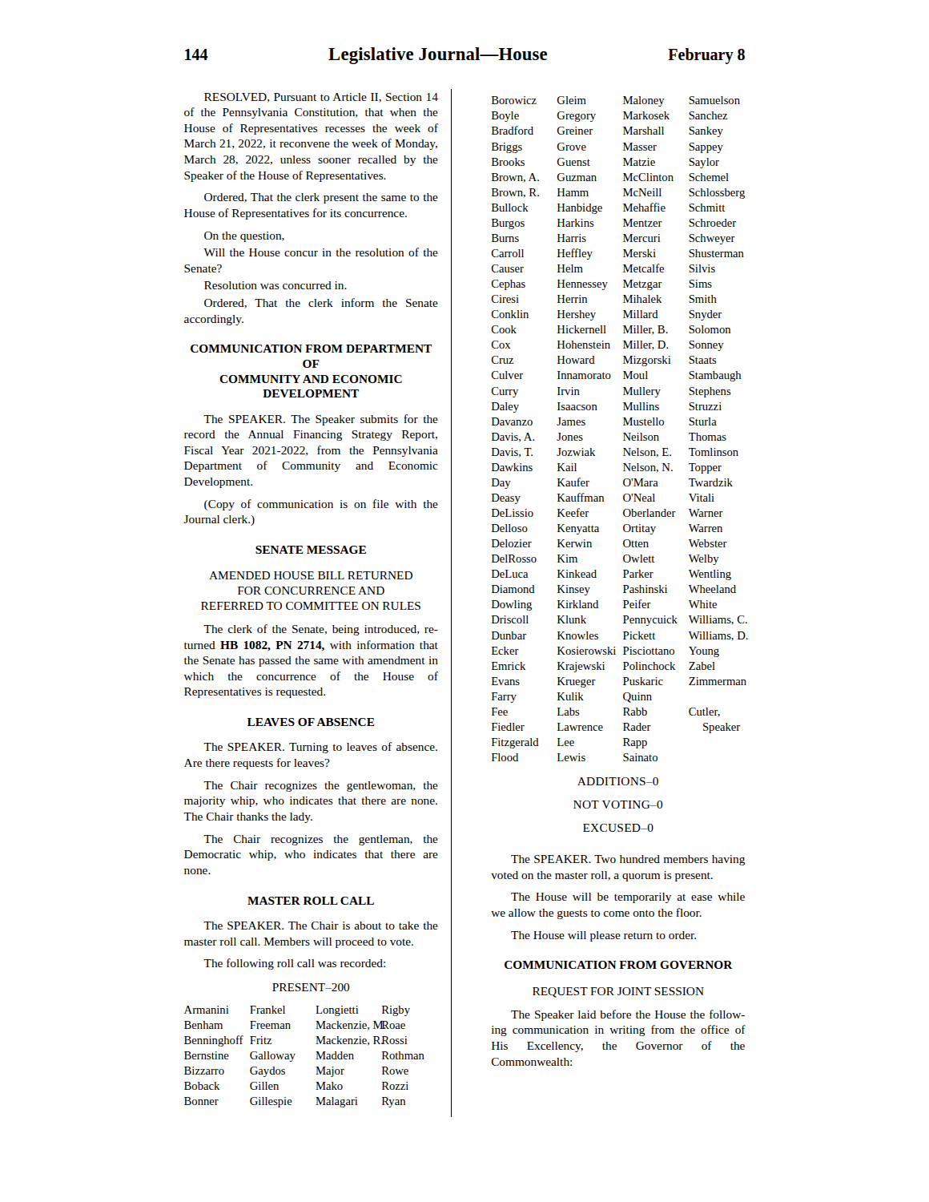144
Legislative Journal—House
February 8
RESOLVED, Pursuant to Article II, Section 14 of the Pennsylvania Constitution, that when the House of Representatives recesses the week of March 21, 2022, it reconvene the week of Monday, March 28, 2022, unless sooner recalled by the Speaker of the House of Representatives.
Ordered, That the clerk present the same to the House of Representatives for its concurrence.
On the question,
Will the House concur in the resolution of the Senate?
Resolution was concurred in.
Ordered, That the clerk inform the Senate accordingly.
Communication from Department of
Community and Economic Development
The SPEAKER. The Speaker submits for the record the Annual Financing Strategy Report, Fiscal Year 2021-2022, from the Pennsylvania Department of Community and Economic Development.
(Copy of communication is on file with the Journal clerk.)
Senate Message
Amended House Bill Returned
for Concurrence and
Referred to Committee on Rules
The clerk of the Senate, being introduced, returned HB 1082, PN 2714, with information that the Senate has passed the same with amendment in which the concurrence of the House of Representatives is requested.
Leaves of Absence
The SPEAKER. Turning to leaves of absence. Are there requests for leaves?
The Chair recognizes the gentlewoman, the majority whip, who indicates that there are none. The Chair thanks the lady.
The Chair recognizes the gentleman, the Democratic whip, who indicates that there are none.
Master Roll Call
The SPEAKER. The Chair is about to take the master roll call. Members will proceed to vote.
The following roll call was recorded:
PRESENT–200
Armanini
Benham
Benninghoff
Bernstine
Bizzarro
Boback
Bonner
Frankel
Freeman
Fritz
Galloway
Gaydos
Gillen
Gillespie
Longietti
Mackenzie, M.
Mackenzie, R.
Madden
Major
Mako
Malagari
Rigby
Roae
Rossi
Rothman
Rowe
Rozzi
Ryan
Borowicz
Boyle
Bradford
Briggs
Brooks
Brown, A.
Brown, R.
Bullock
Burgos
Burns
Carroll
Causer
Cephas
Ciresi
Conklin
Cook
Cox
Cruz
Culver
Curry
Daley
Davanzo
Davis, A.
Davis, T.
Dawkins
Day
Deasy
DeLissio
Delloso
Delozier
DelRosso
DeLuca
Diamond
Dowling
Driscoll
Dunbar
Ecker
Emrick
Evans
Farry
Fee
Fiedler
Fitzgerald
Flood
Gleim
Gregory
Greiner
Grove
Guenst
Guzman
Hamm
Hanbidge
Harkins
Harris
Heffley
Helm
Hennessey
Herrin
Hershey
Hickernell
Hohenstein
Howard
Innamorato
Irvin
Isaacson
James
Jones
Jozwiak
Kail
Kaufer
Kauffman
Keefer
Kenyatta
Kerwin
Kim
Kinkead
Kinsey
Kirkland
Klunk
Knowles
Kosierowski
Krajewski
Krueger
Kulik
Labs
Lawrence
Lee
Lewis
Maloney
Markosek
Marshall
Masser
Matzie
McClinton
McNeill
Mehaffie
Mentzer
Mercuri
Merski
Metcalfe
Metzgar
Mihalek
Millard
Miller, B.
Miller, D.
Mizgorski
Moul
Mullery
Mullins
Mustello
Neilson
Nelson, E.
Nelson, N.
O'Mara
O'Neal
Oberlander
Ortitay
Otten
Owlett
Parker
Pashinski
Peifer
Pennycuick
Pickett
Pisciottano
Polinchock
Puskaric
Quinn
Rabb
Rader
Rapp
Sainato
Samuelson
Sanchez
Sankey
Sappey
Saylor
Schemel
Schlossberg
Schmitt
Schroeder
Schweyer
Shusterman
Silvis
Sims
Smith
Snyder
Solomon
Sonney
Staats
Stambaugh
Stephens
Struzzi
Sturla
Thomas
Tomlinson
Topper
Twardzik
Vitali
Warner
Warren
Webster
Welby
Wentling
Wheeland
White
Williams, C.
Williams, D.
Young
Zabel
Zimmerman
Cutler,
Speaker
ADDITIONS–0
NOT VOTING–0
EXCUSED–0
The SPEAKER. Two hundred members having voted on the master roll, a quorum is present.
The House will be temporarily at ease while we allow the guests to come onto the floor.
The House will please return to order.
Communication from Governor
Request for Joint Session
The Speaker laid before the House the following communication in writing from the office of His Excellency, the Governor of the Commonwealth: